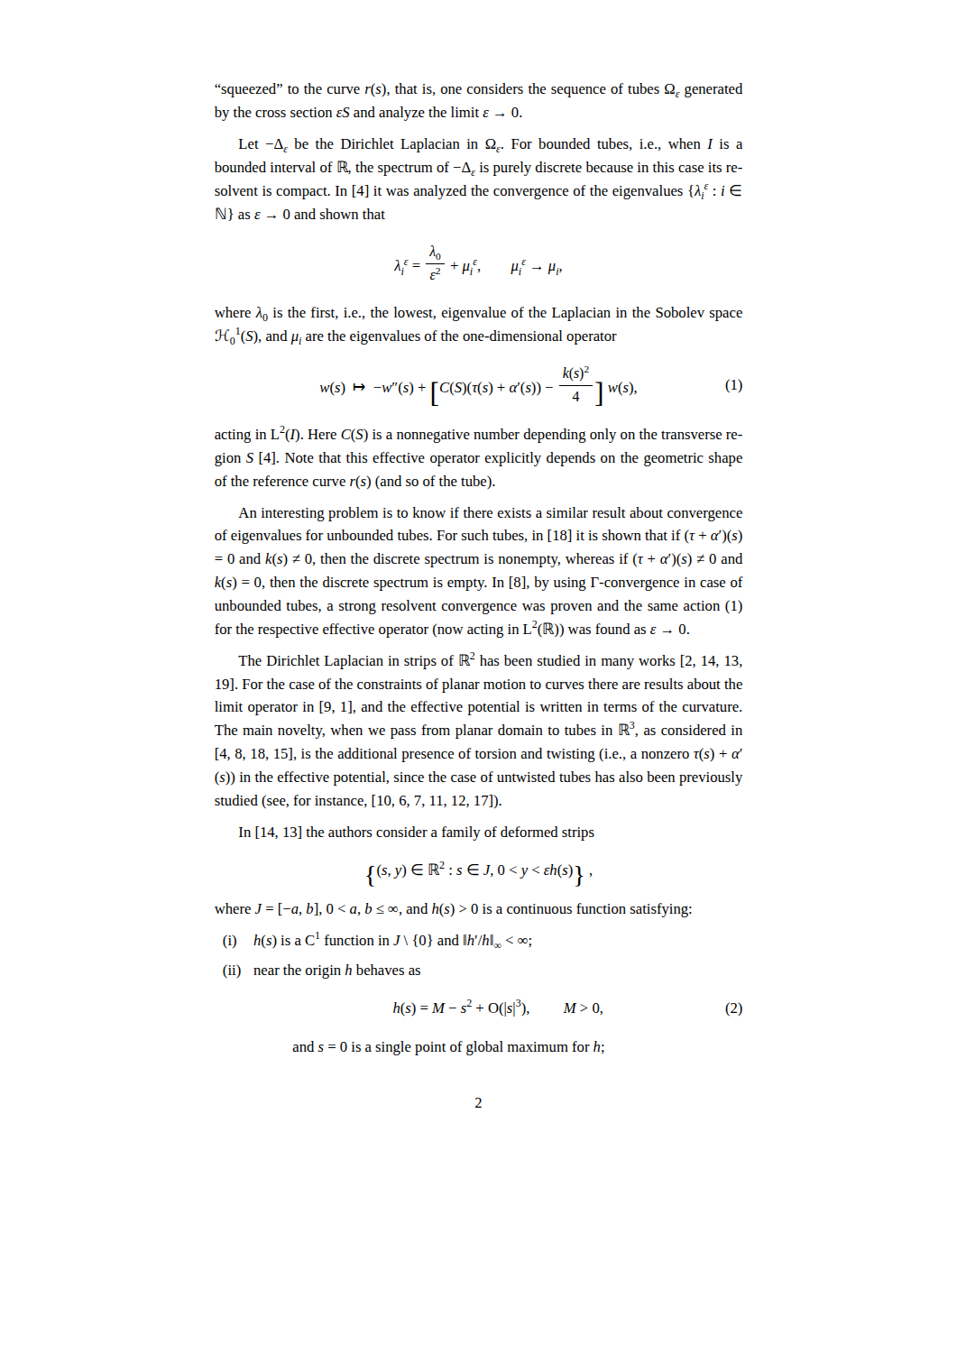“squeezed” to the curve r(s), that is, one considers the sequence of tubes Ωε generated by the cross section εS and analyze the limit ε → 0.
Let −Δε be the Dirichlet Laplacian in Ωε. For bounded tubes, i.e., when I is a bounded interval of ℝ, the spectrum of −Δε is purely discrete because in this case its resolvent is compact. In [4] it was analyzed the convergence of the eigenvalues {λiε : i ∈ ℕ} as ε → 0 and shown that
λiε = λ0 ε2 + μiε, μiε → μi,
where λ0 is the first, i.e., the lowest, eigenvalue of the Laplacian in the Sobolev space ℋ01(S), and μi are the eigenvalues of the one-dimensional operator
w(s) ↦ −w″(s) + [C(S)(τ(s) + α′(s)) − k(s)24] w(s), (1)
acting in L2(I). Here C(S) is a nonnegative number depending only on the transverse region S [4]. Note that this effective operator explicitly depends on the geometric shape of the reference curve r(s) (and so of the tube).
An interesting problem is to know if there exists a similar result about convergence of eigenvalues for unbounded tubes. For such tubes, in [18] it is shown that if (τ + α′)(s) = 0 and k(s) ≠ 0, then the discrete spectrum is nonempty, whereas if (τ + α′)(s) ≠ 0 and k(s) = 0, then the discrete spectrum is empty. In [8], by using Γ-convergence in case of unbounded tubes, a strong resolvent convergence was proven and the same action (1) for the respective effective operator (now acting in L2(ℝ)) was found as ε → 0.
The Dirichlet Laplacian in strips of ℝ2 has been studied in many works [2, 14, 13, 19]. For the case of the constraints of planar motion to curves there are results about the limit operator in [9, 1], and the effective potential is written in terms of the curvature. The main novelty, when we pass from planar domain to tubes in ℝ3, as considered in [4, 8, 18, 15], is the additional presence of torsion and twisting (i.e., a nonzero τ(s) + α′(s)) in the effective potential, since the case of untwisted tubes has also been previously studied (see, for instance, [10, 6, 7, 11, 12, 17]).
In [14, 13] the authors consider a family of deformed strips
{(s, y) ∈ ℝ2 : s ∈ J, 0 < y < εh(s)} ,
where J = [−a, b], 0 < a, b ≤ ∞, and h(s) > 0 is a continuous function satisfying:
(i) h(s) is a C1 function in J \ {0} and ‖h′/h‖∞ < ∞;
(ii) near the origin h behaves as
h(s) = M − s2 + O(|s|3), M > 0, (2)
and s = 0 is a single point of global maximum for h;
2